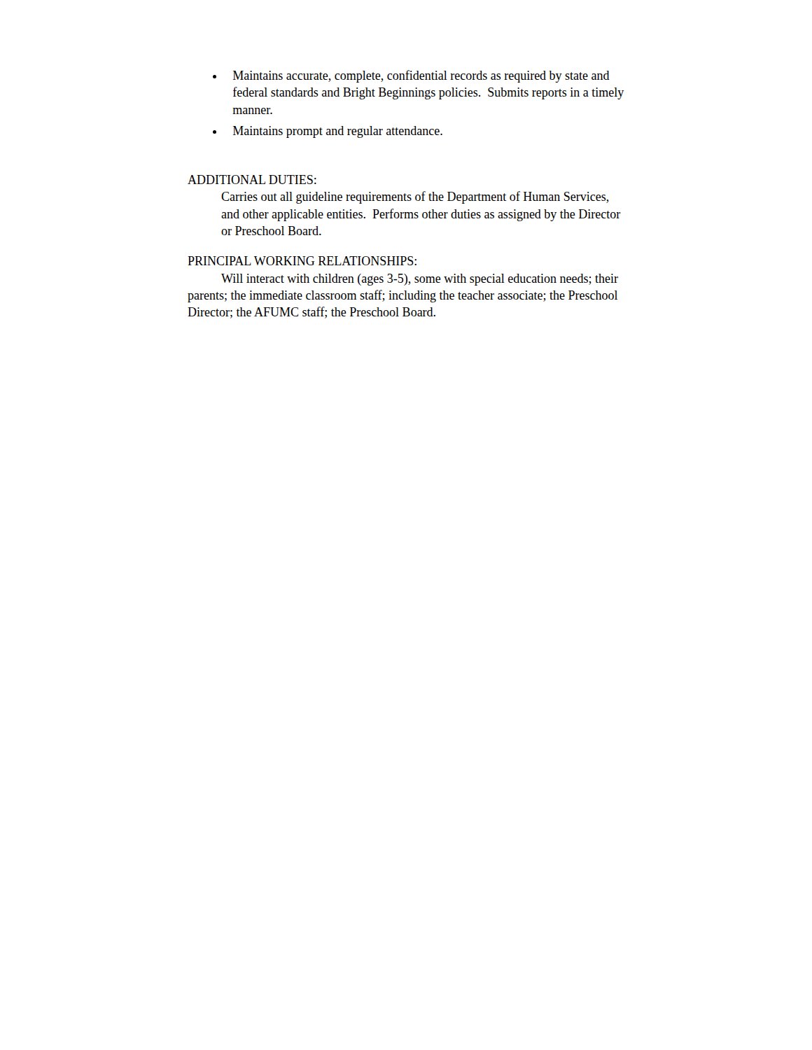Maintains accurate, complete, confidential records as required by state and federal standards and Bright Beginnings policies. Submits reports in a timely manner.
Maintains prompt and regular attendance.
ADDITIONAL DUTIES:
Carries out all guideline requirements of the Department of Human Services, and other applicable entities. Performs other duties as assigned by the Director or Preschool Board.
PRINCIPAL WORKING RELATIONSHIPS:
Will interact with children (ages 3-5), some with special education needs; their parents; the immediate classroom staff; including the teacher associate; the Preschool Director; the AFUMC staff; the Preschool Board.